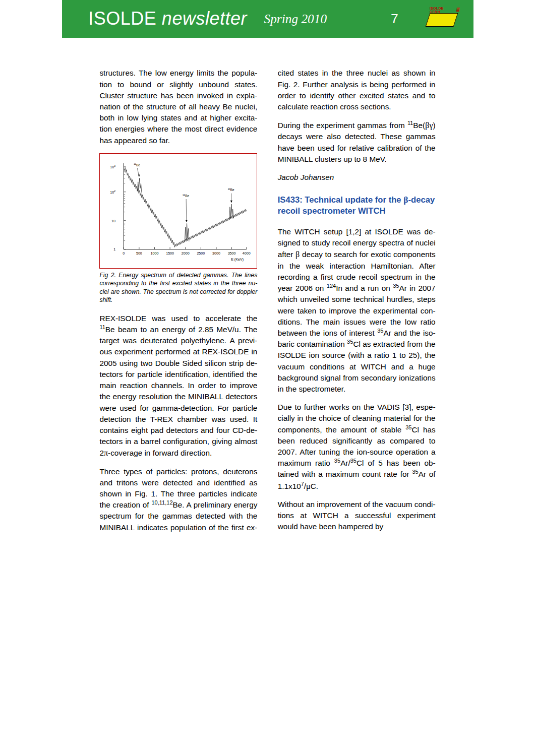ISOLDE newsletter
Spring 2010
7
///
ISOLDE
CERN
structures. The low energy limits the population to bound or slightly unbound states. Cluster structure has been invoked in explanation of the structure of all heavy Be nuclei, both in low lying states and at higher excitation energies where the most direct evidence has appeared so far.
1 10 102 103 0 500 1000 1500 2000 2500 3000 3500 4000 E (KeV) 11Be 12Be 10Be
Fig 2. Energy spectrum of detected gammas. The lines corresponding to the first excited states in the three nuclei are shown. The spectrum is not corrected for doppler shift.
REX-ISOLDE was used to accelerate the 11Be beam to an energy of 2.85 MeV/u. The target was deuterated polyethylene. A previous experiment performed at REX-ISOLDE in 2005 using two Double Sided silicon strip detectors for particle identification, identified the main reaction channels. In order to improve the energy resolution the MINIBALL detectors were used for gamma-detection. For particle detection the T-REX chamber was used. It contains eight pad detectors and four CD-detectors in a barrel configuration, giving almost 2π-coverage in forward direction.
Three types of particles: protons, deuterons and tritons were detected and identified as shown in Fig. 1. The three particles indicate the creation of 10,11,12Be. A preliminary energy spectrum for the gammas detected with the MINIBALL indicates population of the first excited states in the three nuclei as shown in Fig. 2. Further analysis is being performed in order to identify other excited states and to calculate reaction cross sections.
During the experiment gammas from 11Be(βγ) decays were also detected. These gammas have been used for relative calibration of the MINIBALL clusters up to 8 MeV.
Jacob Johansen
IS433: Technical update for the β-decay recoil spectrometer WITCH
The WITCH setup [1,2] at ISOLDE was designed to study recoil energy spectra of nuclei after β decay to search for exotic components in the weak interaction Hamiltonian. After recording a first crude recoil spectrum in the year 2006 on 124In and a run on 35Ar in 2007 which unveiled some technical hurdles, steps were taken to improve the experimental conditions. The main issues were the low ratio between the ions of interest 35Ar and the isobaric contamination 35Cl as extracted from the ISOLDE ion source (with a ratio 1 to 25), the vacuum conditions at WITCH and a huge background signal from secondary ionizations in the spectrometer.
Due to further works on the VADIS [3], especially in the choice of cleaning material for the components, the amount of stable 35Cl has been reduced significantly as compared to 2007. After tuning the ion-source operation a maximum ratio 35Ar/35Cl of 5 has been obtained with a maximum count rate for 35Ar of 1.1x107/μ C.
Without an improvement of the vacuum conditions at WITCH a successful experiment would have been hampered by